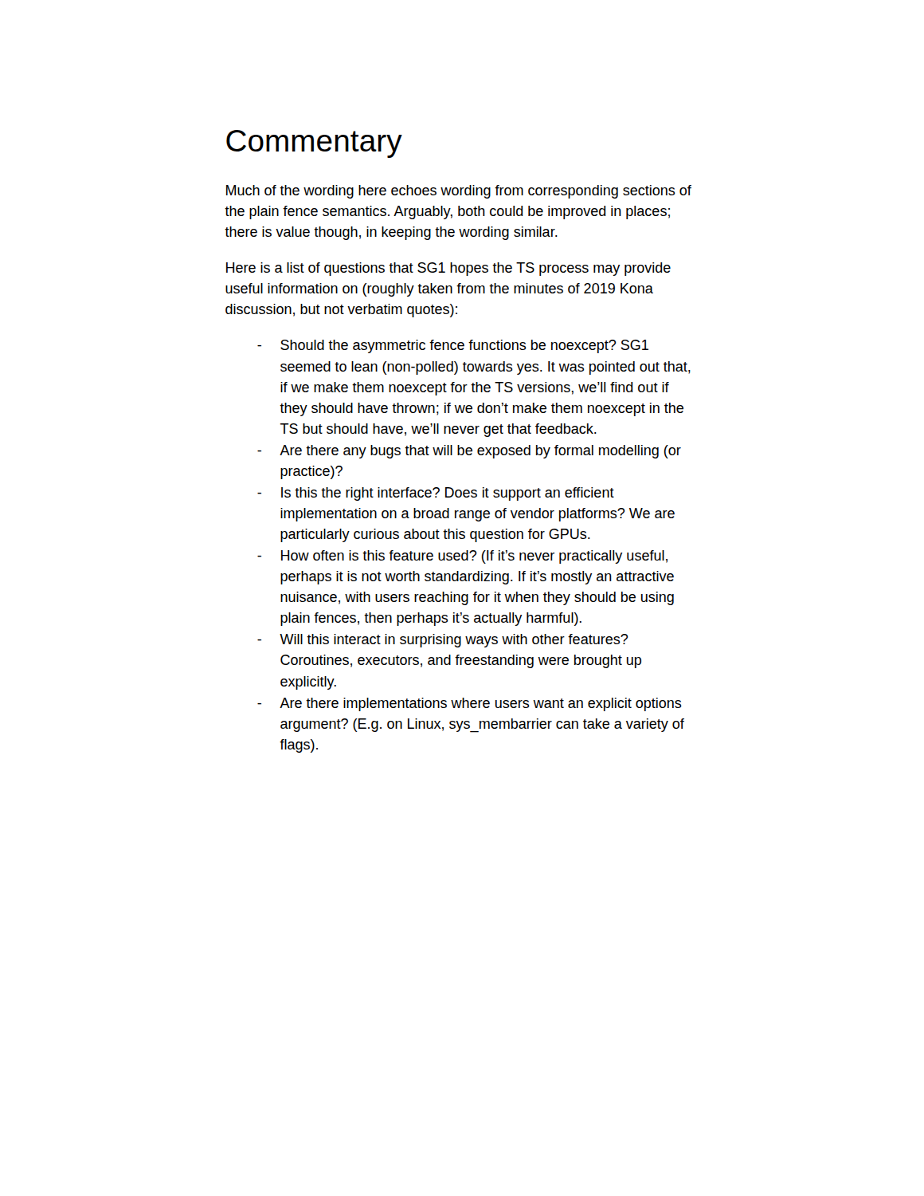Commentary
Much of the wording here echoes wording from corresponding sections of the plain fence semantics. Arguably, both could be improved in places; there is value though, in keeping the wording similar.
Here is a list of questions that SG1 hopes the TS process may provide useful information on (roughly taken from the minutes of 2019 Kona discussion, but not verbatim quotes):
Should the asymmetric fence functions be noexcept? SG1 seemed to lean (non-polled) towards yes. It was pointed out that, if we make them noexcept for the TS versions, we’ll find out if they should have thrown; if we don’t make them noexcept in the TS but should have, we’ll never get that feedback.
Are there any bugs that will be exposed by formal modelling (or practice)?
Is this the right interface? Does it support an efficient implementation on a broad range of vendor platforms? We are particularly curious about this question for GPUs.
How often is this feature used? (If it’s never practically useful, perhaps it is not worth standardizing. If it’s mostly an attractive nuisance, with users reaching for it when they should be using plain fences, then perhaps it’s actually harmful).
Will this interact in surprising ways with other features? Coroutines, executors, and freestanding were brought up explicitly.
Are there implementations where users want an explicit options argument? (E.g. on Linux, sys_membarrier can take a variety of flags).